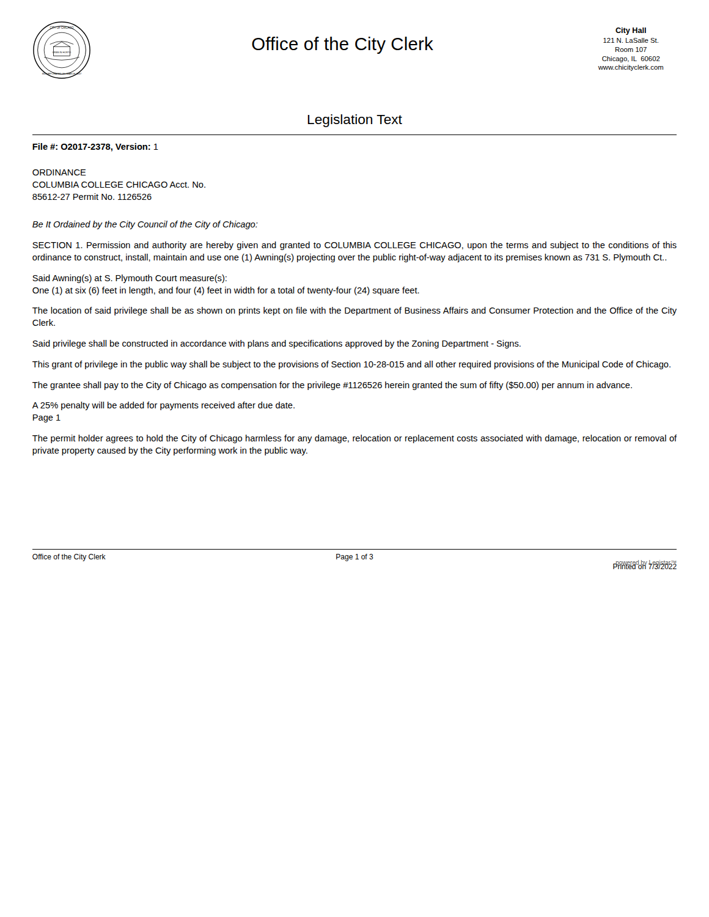CITY OF CHICAGO INCORPORATED 4th MARCH 1837 URBS IN HORTO
Office of the City Clerk
City Hall
121 N. LaSalle St.
Room 107
Chicago, IL 60602
www.chicityclerk.com
Legislation Text
File #: O2017-2378, Version: 1
ORDINANCE
COLUMBIA COLLEGE CHICAGO Acct. No.
85612-27 Permit No. 1126526
Be It Ordained by the City Council of the City of Chicago:
SECTION 1. Permission and authority are hereby given and granted to COLUMBIA COLLEGE CHICAGO, upon the terms and subject to the conditions of this ordinance to construct, install, maintain and use one (1) Awning(s) projecting over the public right-of-way adjacent to its premises known as 731 S. Plymouth Ct..
Said Awning(s) at S. Plymouth Court measure(s):
One (1) at six (6) feet in length, and four (4) feet in width for a total of twenty-four (24) square feet.
The location of said privilege shall be as shown on prints kept on file with the Department of Business Affairs and Consumer Protection and the Office of the City Clerk.
Said privilege shall be constructed in accordance with plans and specifications approved by the Zoning Department - Signs.
This grant of privilege in the public way shall be subject to the provisions of Section 10-28-015 and all other required provisions of the Municipal Code of Chicago.
The grantee shall pay to the City of Chicago as compensation for the privilege #1126526 herein granted the sum of fifty ($50.00) per annum in advance.
A 25% penalty will be added for payments received after due date.
Page 1
The permit holder agrees to hold the City of Chicago harmless for any damage, relocation or replacement costs associated with damage, relocation or removal of private property caused by the City performing work in the public way.
Office of the City Clerk
Page 1 of 3
Printed on 7/3/2022
powered by Legistar™